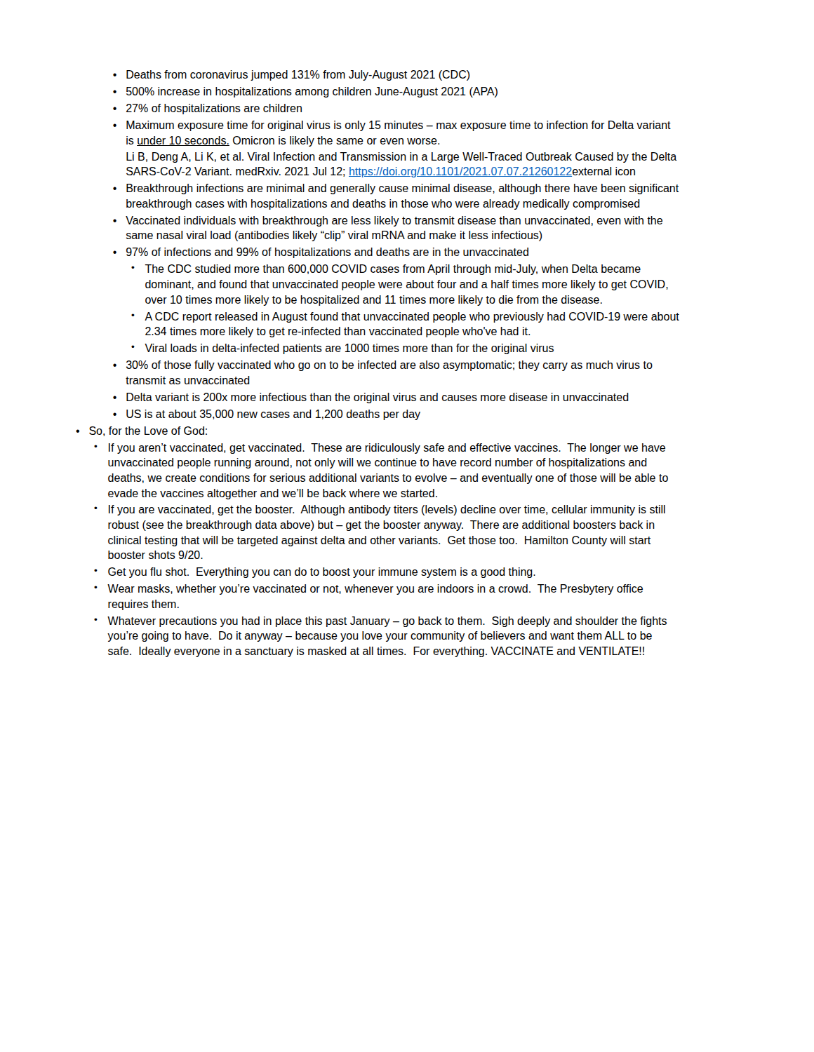Deaths from coronavirus jumped 131% from July-August 2021 (CDC)
500% increase in hospitalizations among children June-August 2021 (APA)
27% of hospitalizations are children
Maximum exposure time for original virus is only 15 minutes – max exposure time to infection for Delta variant is under 10 seconds. Omicron is likely the same or even worse. Li B, Deng A, Li K, et al. Viral Infection and Transmission in a Large Well-Traced Outbreak Caused by the Delta SARS-CoV-2 Variant. medRxiv. 2021 Jul 12; https://doi.org/10.1101/2021.07.07.21260122external icon
Breakthrough infections are minimal and generally cause minimal disease, although there have been significant breakthrough cases with hospitalizations and deaths in those who were already medically compromised
Vaccinated individuals with breakthrough are less likely to transmit disease than unvaccinated, even with the same nasal viral load (antibodies likely “clip” viral mRNA and make it less infectious)
97% of infections and 99% of hospitalizations and deaths are in the unvaccinated
The CDC studied more than 600,000 COVID cases from April through mid-July, when Delta became dominant, and found that unvaccinated people were about four and a half times more likely to get COVID, over 10 times more likely to be hospitalized and 11 times more likely to die from the disease.
A CDC report released in August found that unvaccinated people who previously had COVID-19 were about 2.34 times more likely to get re-infected than vaccinated people who've had it.
Viral loads in delta-infected patients are 1000 times more than for the original virus
30% of those fully vaccinated who go on to be infected are also asymptomatic; they carry as much virus to transmit as unvaccinated
Delta variant is 200x more infectious than the original virus and causes more disease in unvaccinated
US is at about 35,000 new cases and 1,200 deaths per day
So, for the Love of God:
If you aren’t vaccinated, get vaccinated. These are ridiculously safe and effective vaccines. The longer we have unvaccinated people running around, not only will we continue to have record number of hospitalizations and deaths, we create conditions for serious additional variants to evolve – and eventually one of those will be able to evade the vaccines altogether and we’ll be back where we started.
If you are vaccinated, get the booster. Although antibody titers (levels) decline over time, cellular immunity is still robust (see the breakthrough data above) but – get the booster anyway. There are additional boosters back in clinical testing that will be targeted against delta and other variants. Get those too. Hamilton County will start booster shots 9/20.
Get you flu shot. Everything you can do to boost your immune system is a good thing.
Wear masks, whether you’re vaccinated or not, whenever you are indoors in a crowd. The Presbytery office requires them.
Whatever precautions you had in place this past January – go back to them. Sigh deeply and shoulder the fights you’re going to have. Do it anyway – because you love your community of believers and want them ALL to be safe. Ideally everyone in a sanctuary is masked at all times. For everything. VACCINATE and VENTILATE!!